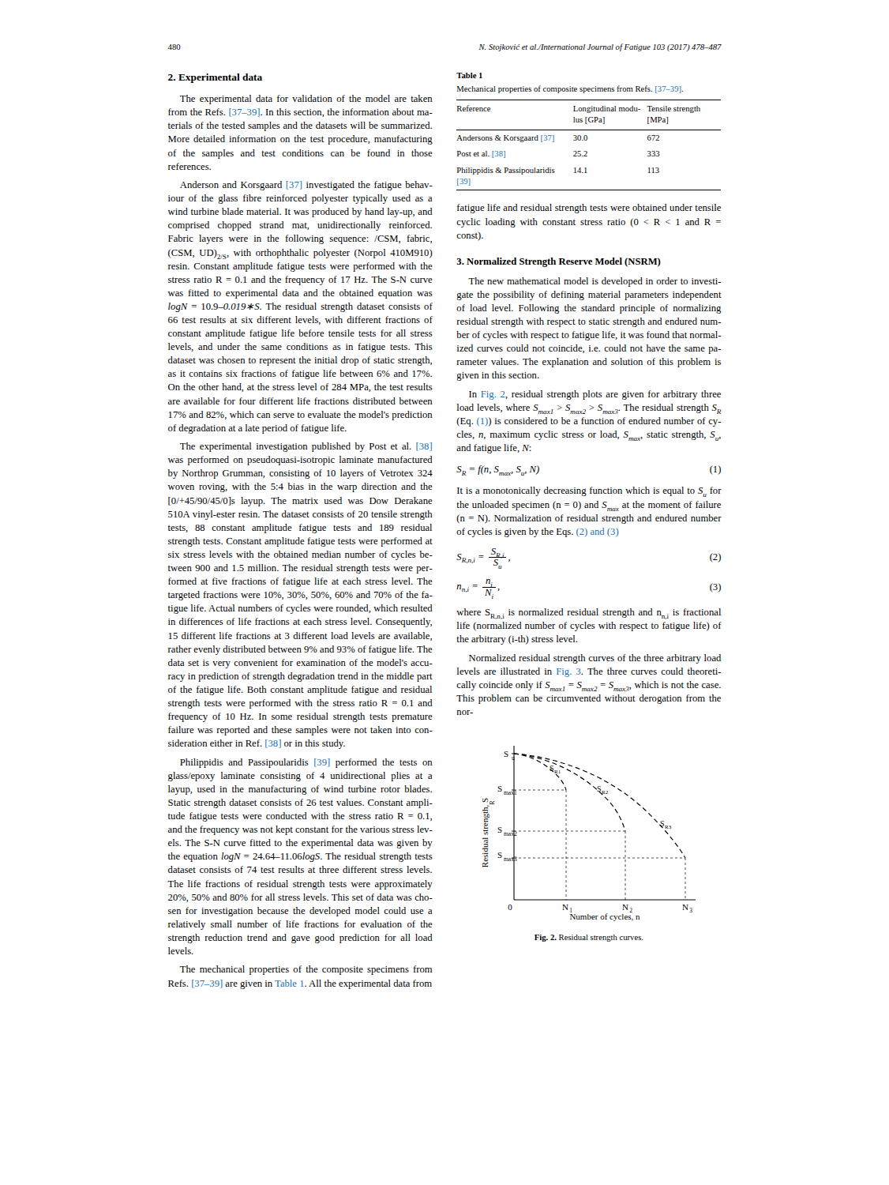480
N. Stojković et al./International Journal of Fatigue 103 (2017) 478–487
2. Experimental data
The experimental data for validation of the model are taken from the Refs. [37–39]. In this section, the information about materials of the tested samples and the datasets will be summarized. More detailed information on the test procedure, manufacturing of the samples and test conditions can be found in those references.
Anderson and Korsgaard [37] investigated the fatigue behaviour of the glass fibre reinforced polyester typically used as a wind turbine blade material. It was produced by hand lay-up, and comprised chopped strand mat, unidirectionally reinforced. Fabric layers were in the following sequence: /CSM, fabric, (CSM, UD)2/S, with orthophthalic polyester (Norpol 410M910) resin. Constant amplitude fatigue tests were performed with the stress ratio R = 0.1 and the frequency of 17 Hz. The S-N curve was fitted to experimental data and the obtained equation was logN = 10.9–0.019∗S. The residual strength dataset consists of 66 test results at six different levels, with different fractions of constant amplitude fatigue life before tensile tests for all stress levels, and under the same conditions as in fatigue tests. This dataset was chosen to represent the initial drop of static strength, as it contains six fractions of fatigue life between 6% and 17%. On the other hand, at the stress level of 284 MPa, the test results are available for four different life fractions distributed between 17% and 82%, which can serve to evaluate the model's prediction of degradation at a late period of fatigue life.
The experimental investigation published by Post et al. [38] was performed on pseudoquasi-isotropic laminate manufactured by Northrop Grumman, consisting of 10 layers of Vetrotex 324 woven roving, with the 5:4 bias in the warp direction and the [0/+45/90/45/0]s layup. The matrix used was Dow Derakane 510A vinyl-ester resin. The dataset consists of 20 tensile strength tests, 88 constant amplitude fatigue tests and 189 residual strength tests. Constant amplitude fatigue tests were performed at six stress levels with the obtained median number of cycles between 900 and 1.5 million. The residual strength tests were performed at five fractions of fatigue life at each stress level. The targeted fractions were 10%, 30%, 50%, 60% and 70% of the fatigue life. Actual numbers of cycles were rounded, which resulted in differences of life fractions at each stress level. Consequently, 15 different life fractions at 3 different load levels are available, rather evenly distributed between 9% and 93% of fatigue life. The data set is very convenient for examination of the model's accuracy in prediction of strength degradation trend in the middle part of the fatigue life. Both constant amplitude fatigue and residual strength tests were performed with the stress ratio R = 0.1 and frequency of 10 Hz. In some residual strength tests premature failure was reported and these samples were not taken into consideration either in Ref. [38] or in this study.
Philippidis and Passipoularidis [39] performed the tests on glass/epoxy laminate consisting of 4 unidirectional plies at a layup, used in the manufacturing of wind turbine rotor blades. Static strength dataset consists of 26 test values. Constant amplitude fatigue tests were conducted with the stress ratio R = 0.1, and the frequency was not kept constant for the various stress levels. The S-N curve fitted to the experimental data was given by the equation logN = 24.64–11.06logS. The residual strength tests dataset consists of 74 test results at three different stress levels. The life fractions of residual strength tests were approximately 20%, 50% and 80% for all stress levels. This set of data was chosen for investigation because the developed model could use a relatively small number of life fractions for evaluation of the strength reduction trend and gave good prediction for all load levels.
The mechanical properties of the composite specimens from Refs. [37–39] are given in Table 1. All the experimental data from
Table 1
Mechanical properties of composite specimens from Refs. [37–39].
| Reference | Longitudinal modulus [GPa] | Tensile strength [MPa] |
| --- | --- | --- |
| Andersons & Korsgaard [37] | 30.0 | 672 |
| Post et al. [38] | 25.2 | 333 |
| Philippidis & Passipoularidis [39] | 14.1 | 113 |
fatigue life and residual strength tests were obtained under tensile cyclic loading with constant stress ratio (0 < R < 1 and R = const).
3. Normalized Strength Reserve Model (NSRM)
The new mathematical model is developed in order to investigate the possibility of defining material parameters independent of load level. Following the standard principle of normalizing residual strength with respect to static strength and endured number of cycles with respect to fatigue life, it was found that normalized curves could not coincide, i.e. could not have the same parameter values. The explanation and solution of this problem is given in this section.
In Fig. 2, residual strength plots are given for arbitrary three load levels, where Smax1 > Smax2 > Smax3. The residual strength SR (Eq. (1)) is considered to be a function of endured number of cycles, n, maximum cyclic stress or load, Smax, static strength, Su, and fatigue life, N:
SR = f(n, Smax, Su, N)
(1)
It is a monotonically decreasing function which is equal to Su for the unloaded specimen (n = 0) and Smax at the moment of failure (n = N). Normalization of residual strength and endured number of cycles is given by the Eqs. (2) and (3)
SR,n,i = SR,i Su,
(2)
nn,i = ni Ni,
(3)
where SR,n,i is normalized residual strength and nn,i is fractional life (normalized number of cycles with respect to fatigue life) of the arbitrary (i-th) stress level.
Normalized residual strength curves of the three arbitrary load levels are illustrated in Fig. 3. The three curves could theoretically coincide only if Smax1 = Smax2 = Smax3, which is not the case. This problem can be circumvented without derogation from the nor-
Residual strength, S R Number of cycles, n S u S max1 S max2 S max3 0 N 1 N 2 N 3 S R1 S R2 S R3
Fig. 2. Residual strength curves.